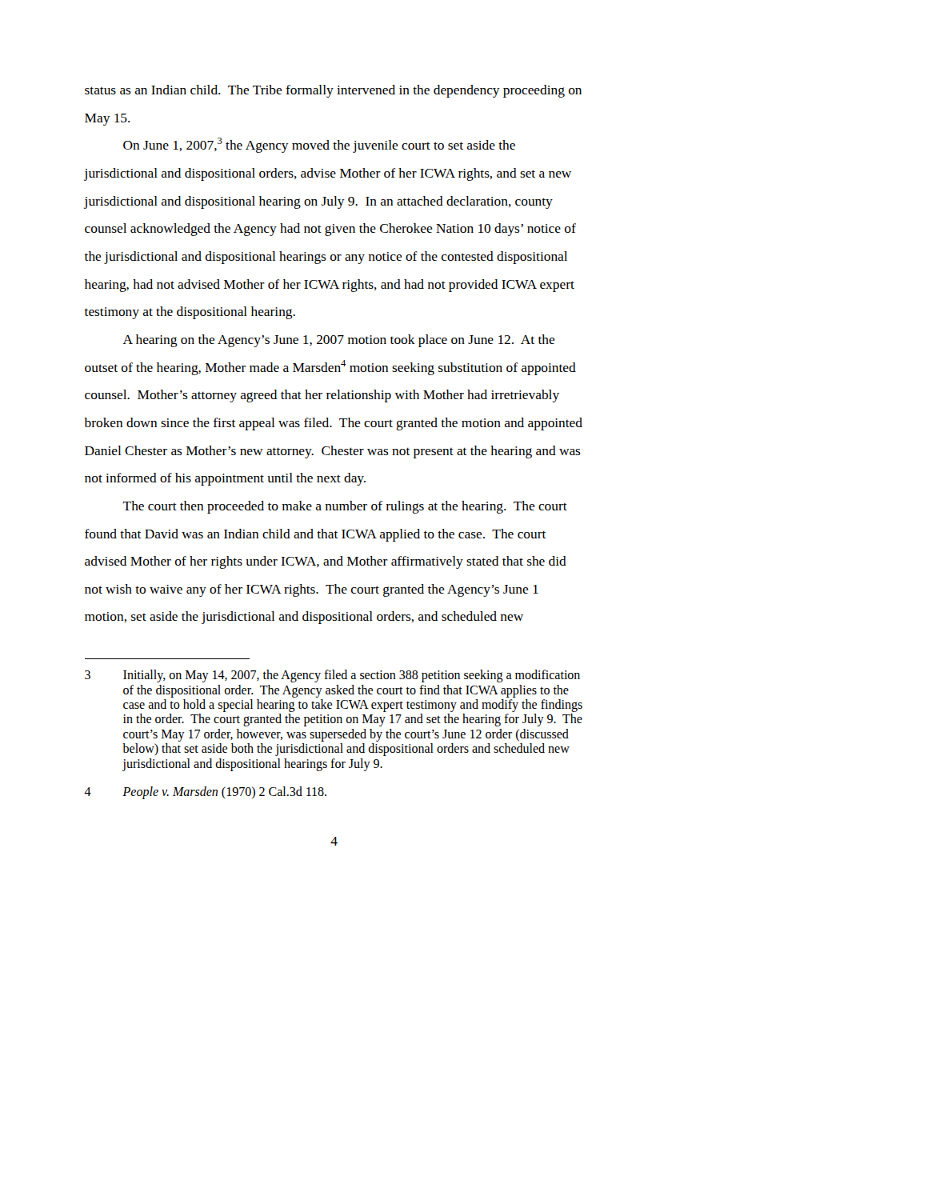status as an Indian child. The Tribe formally intervened in the dependency proceeding on May 15.
On June 1, 2007,3 the Agency moved the juvenile court to set aside the jurisdictional and dispositional orders, advise Mother of her ICWA rights, and set a new jurisdictional and dispositional hearing on July 9. In an attached declaration, county counsel acknowledged the Agency had not given the Cherokee Nation 10 days’ notice of the jurisdictional and dispositional hearings or any notice of the contested dispositional hearing, had not advised Mother of her ICWA rights, and had not provided ICWA expert testimony at the dispositional hearing.
A hearing on the Agency’s June 1, 2007 motion took place on June 12. At the outset of the hearing, Mother made a Marsden4 motion seeking substitution of appointed counsel. Mother’s attorney agreed that her relationship with Mother had irretrievably broken down since the first appeal was filed. The court granted the motion and appointed Daniel Chester as Mother’s new attorney. Chester was not present at the hearing and was not informed of his appointment until the next day.
The court then proceeded to make a number of rulings at the hearing. The court found that David was an Indian child and that ICWA applied to the case. The court advised Mother of her rights under ICWA, and Mother affirmatively stated that she did not wish to waive any of her ICWA rights. The court granted the Agency’s June 1 motion, set aside the jurisdictional and dispositional orders, and scheduled new
3
Initially, on May 14, 2007, the Agency filed a section 388 petition seeking a modification of the dispositional order. The Agency asked the court to find that ICWA applies to the case and to hold a special hearing to take ICWA expert testimony and modify the findings in the order. The court granted the petition on May 17 and set the hearing for July 9. The court’s May 17 order, however, was superseded by the court’s June 12 order (discussed below) that set aside both the jurisdictional and dispositional orders and scheduled new jurisdictional and dispositional hearings for July 9.
4
People v. Marsden (1970) 2 Cal.3d 118.
4